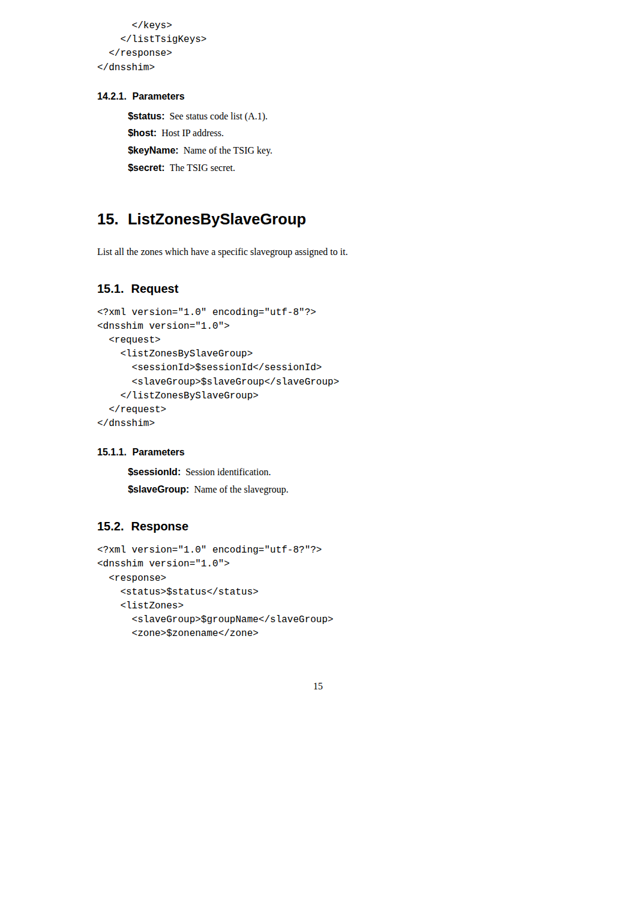</keys>
    </listTsigKeys>
  </response>
</dnsshim>
14.2.1. Parameters
$status:
See status code list (A.1).
$host:
Host IP address.
$keyName:
Name of the TSIG key.
$secret:
The TSIG secret.
15. ListZonesBySlaveGroup
List all the zones which have a specific slavegroup assigned to it.
15.1. Request
<?xml version="1.0" encoding="utf-8"?>
<dnsshim version="1.0">
  <request>
    <listZonesBySlaveGroup>
      <sessionId>$sessionId</sessionId>
      <slaveGroup>$slaveGroup</slaveGroup>
    </listZonesBySlaveGroup>
  </request>
</dnsshim>
15.1.1. Parameters
$sessionId:
Session identification.
$slaveGroup:
Name of the slavegroup.
15.2. Response
<?xml version="1.0" encoding="utf-8?"?>
<dnsshim version="1.0">
  <response>
    <status>$status</status>
    <listZones>
      <slaveGroup>$groupName</slaveGroup>
      <zone>$zonename</zone>
15